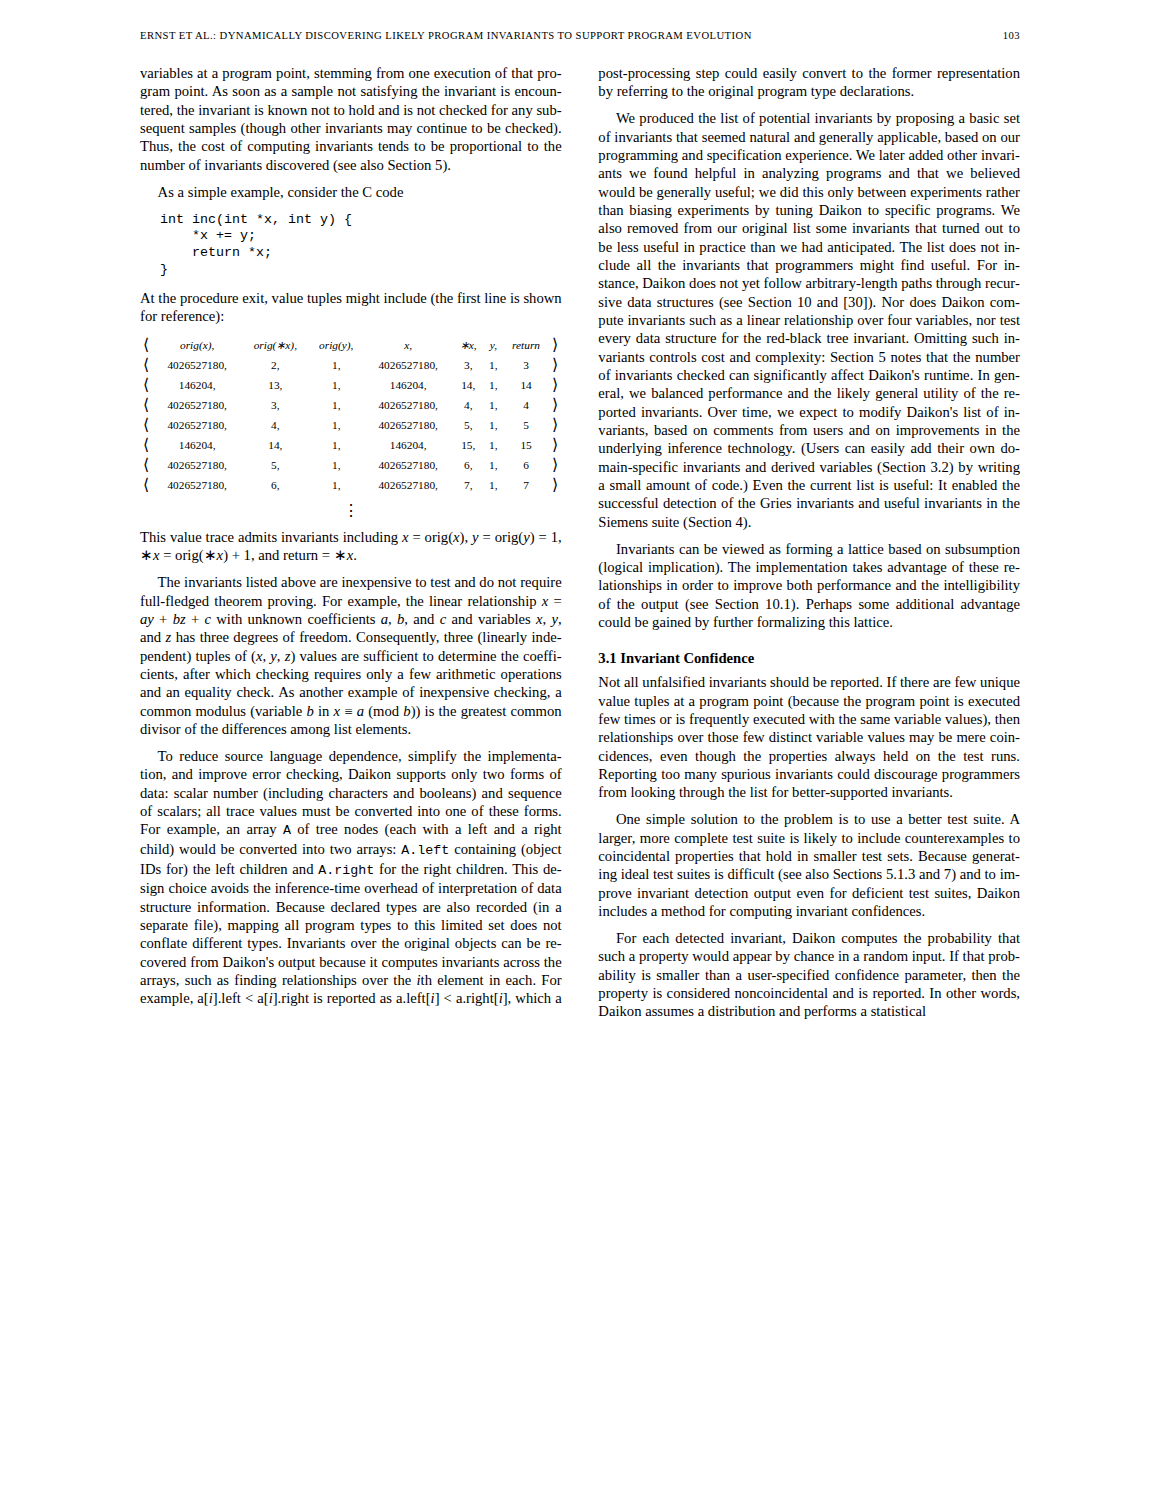Ernst et al.: Dynamically Discovering Likely Program Invariants to Support Program Evolution 103
variables at a program point, stemming from one execution of that program point. As soon as a sample not satisfying the invariant is encountered, the invariant is known not to hold and is not checked for any subsequent samples (though other invariants may continue to be checked). Thus, the cost of computing invariants tends to be proportional to the number of invariants discovered (see also Section 5).
As a simple example, consider the C code
int inc(int *x, int y) {
    *x += y;
    return *x;
}
At the procedure exit, value tuples might include (the first line is shown for reference):
| ⟨ | orig(x), | orig(∗x), | orig(y), | x, | ∗x, | y, | return | ⟩ |
| ⟨ | 4026527180, | 2, | 1, | 4026527180, | 3, | 1, | 3 | ⟩ |
| ⟨ | 146204, | 13, | 1, | 146204, | 14, | 1, | 14 | ⟩ |
| ⟨ | 4026527180, | 3, | 1, | 4026527180, | 4, | 1, | 4 | ⟩ |
| ⟨ | 4026527180, | 4, | 1, | 4026527180, | 5, | 1, | 5 | ⟩ |
| ⟨ | 146204, | 14, | 1, | 146204, | 15, | 1, | 15 | ⟩ |
| ⟨ | 4026527180, | 5, | 1, | 4026527180, | 6, | 1, | 6 | ⟩ |
| ⟨ | 4026527180, | 6, | 1, | 4026527180, | 7, | 1, | 7 | ⟩ |
⋮
This value trace admits invariants including x = orig(x), y = orig(y) = 1, ∗x = orig(∗x) + 1, and return = ∗x.
The invariants listed above are inexpensive to test and do not require full-fledged theorem proving. For example, the linear relationship x = ay + bz + c with unknown coefficients a, b, and c and variables x, y, and z has three degrees of freedom. Consequently, three (linearly independent) tuples of (x, y, z) values are sufficient to determine the coefficients, after which checking requires only a few arithmetic operations and an equality check. As another example of inexpensive checking, a common modulus (variable b in x ≡ a (mod b)) is the greatest common divisor of the differences among list elements.
To reduce source language dependence, simplify the implementation, and improve error checking, Daikon supports only two forms of data: scalar number (including characters and booleans) and sequence of scalars; all trace values must be converted into one of these forms. For example, an array A of tree nodes (each with a left and a right child) would be converted into two arrays: A.left containing (object IDs for) the left children and A.right for the right children. This design choice avoids the inference-time overhead of interpretation of data structure information. Because declared types are also recorded (in a separate file), mapping all program types to this limited set does not conflate different types. Invariants over the original objects can be recovered from Daikon's output because it computes invariants across the arrays, such as finding relationships over the ith element in each. For example, a[i].left < a[i].right is reported as a.left[i] < a.right[i], which a post-processing step could easily convert to the former representation by referring to the original program type declarations.
We produced the list of potential invariants by proposing a basic set of invariants that seemed natural and generally applicable, based on our programming and specification experience. We later added other invariants we found helpful in analyzing programs and that we believed would be generally useful; we did this only between experiments rather than biasing experiments by tuning Daikon to specific programs. We also removed from our original list some invariants that turned out to be less useful in practice than we had anticipated. The list does not include all the invariants that programmers might find useful. For instance, Daikon does not yet follow arbitrary-length paths through recursive data structures (see Section 10 and [30]). Nor does Daikon compute invariants such as a linear relationship over four variables, nor test every data structure for the red-black tree invariant. Omitting such invariants controls cost and complexity: Section 5 notes that the number of invariants checked can significantly affect Daikon's runtime. In general, we balanced performance and the likely general utility of the reported invariants. Over time, we expect to modify Daikon's list of invariants, based on comments from users and on improvements in the underlying inference technology. (Users can easily add their own domain-specific invariants and derived variables (Section 3.2) by writing a small amount of code.) Even the current list is useful: It enabled the successful detection of the Gries invariants and useful invariants in the Siemens suite (Section 4).
Invariants can be viewed as forming a lattice based on subsumption (logical implication). The implementation takes advantage of these relationships in order to improve both performance and the intelligibility of the output (see Section 10.1). Perhaps some additional advantage could be gained by further formalizing this lattice.
3.1 Invariant Confidence
Not all unfalsified invariants should be reported. If there are few unique value tuples at a program point (because the program point is executed few times or is frequently executed with the same variable values), then relationships over those few distinct variable values may be mere coincidences, even though the properties always held on the test runs. Reporting too many spurious invariants could discourage programmers from looking through the list for better-supported invariants.
One simple solution to the problem is to use a better test suite. A larger, more complete test suite is likely to include counterexamples to coincidental properties that hold in smaller test sets. Because generating ideal test suites is difficult (see also Sections 5.1.3 and 7) and to improve invariant detection output even for deficient test suites, Daikon includes a method for computing invariant confidences.
For each detected invariant, Daikon computes the probability that such a property would appear by chance in a random input. If that probability is smaller than a user-specified confidence parameter, then the property is considered noncoincidental and is reported. In other words, Daikon assumes a distribution and performs a statistical